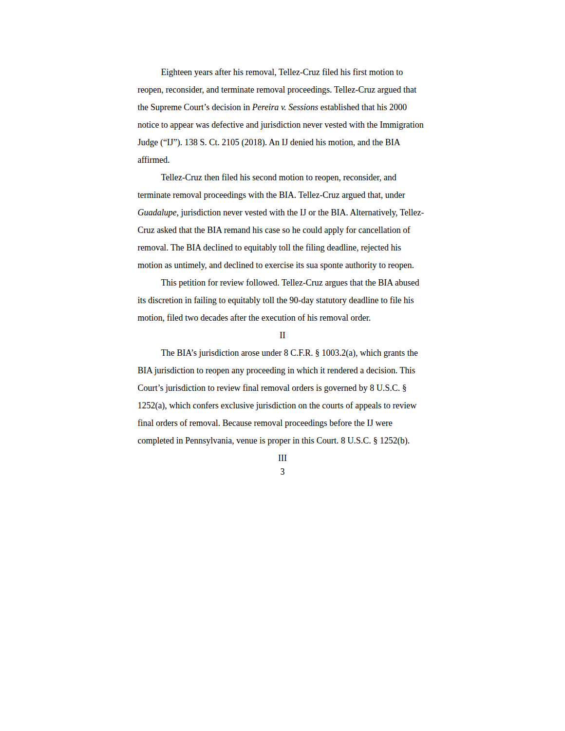Eighteen years after his removal, Tellez-Cruz filed his first motion to reopen, reconsider, and terminate removal proceedings. Tellez-Cruz argued that the Supreme Court’s decision in Pereira v. Sessions established that his 2000 notice to appear was defective and jurisdiction never vested with the Immigration Judge (“IJ”). 138 S. Ct. 2105 (2018). An IJ denied his motion, and the BIA affirmed.
Tellez-Cruz then filed his second motion to reopen, reconsider, and terminate removal proceedings with the BIA. Tellez-Cruz argued that, under Guadalupe, jurisdiction never vested with the IJ or the BIA. Alternatively, Tellez-Cruz asked that the BIA remand his case so he could apply for cancellation of removal. The BIA declined to equitably toll the filing deadline, rejected his motion as untimely, and declined to exercise its sua sponte authority to reopen.
This petition for review followed. Tellez-Cruz argues that the BIA abused its discretion in failing to equitably toll the 90-day statutory deadline to file his motion, filed two decades after the execution of his removal order.
II
The BIA’s jurisdiction arose under 8 C.F.R. § 1003.2(a), which grants the BIA jurisdiction to reopen any proceeding in which it rendered a decision. This Court’s jurisdiction to review final removal orders is governed by 8 U.S.C. § 1252(a), which confers exclusive jurisdiction on the courts of appeals to review final orders of removal. Because removal proceedings before the IJ were completed in Pennsylvania, venue is proper in this Court. 8 U.S.C. § 1252(b).
III
3